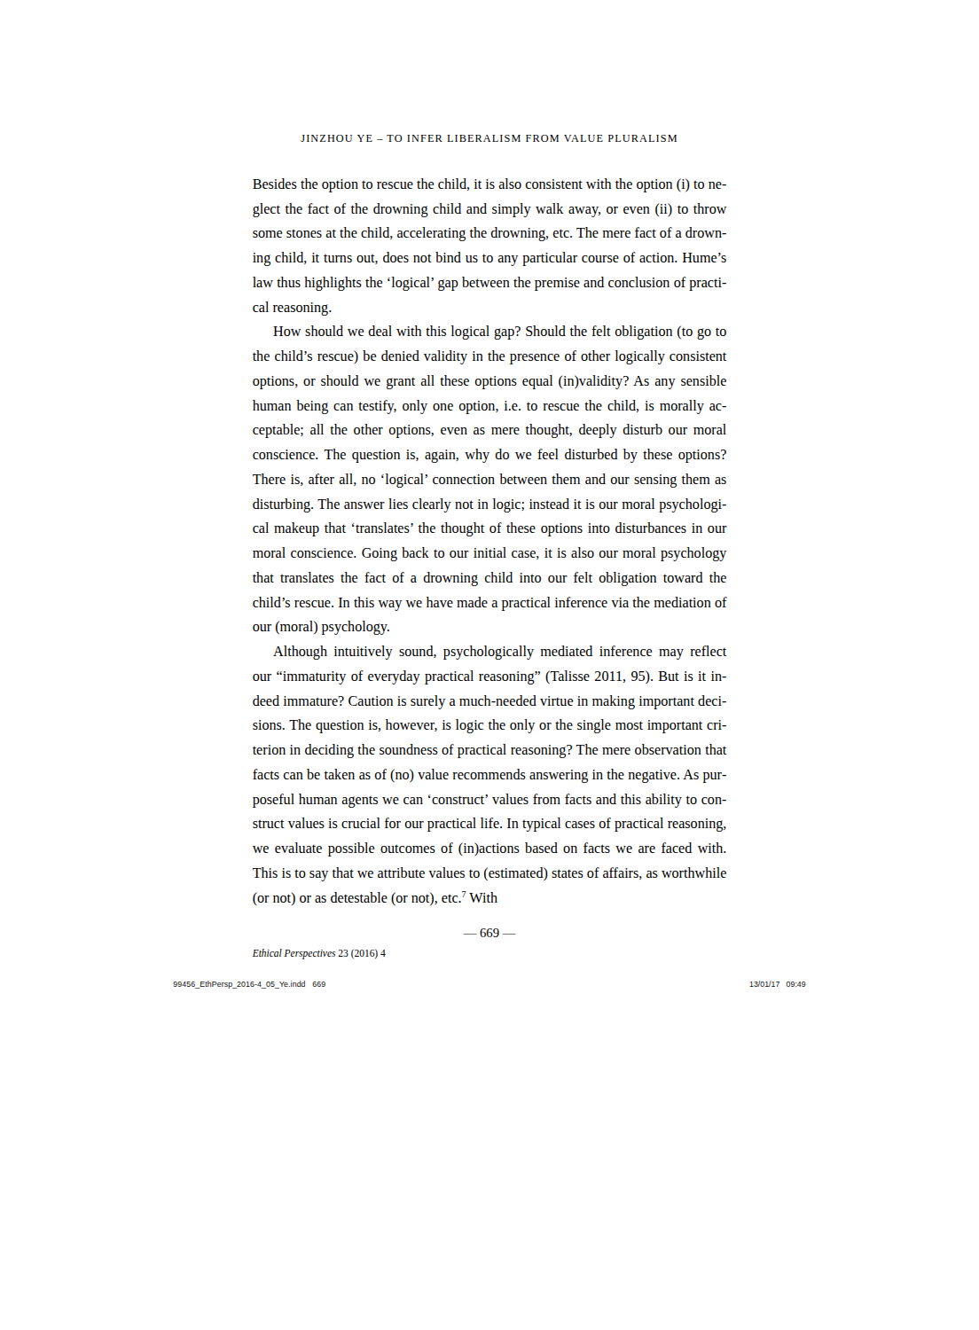JINZHOU YE – TO INFER LIBERALISM FROM VALUE PLURALISM
Besides the option to rescue the child, it is also consistent with the option (i) to neglect the fact of the drowning child and simply walk away, or even (ii) to throw some stones at the child, accelerating the drowning, etc. The mere fact of a drowning child, it turns out, does not bind us to any particular course of action. Hume’s law thus highlights the ‘logical’ gap between the premise and conclusion of practical reasoning.
How should we deal with this logical gap? Should the felt obligation (to go to the child’s rescue) be denied validity in the presence of other logically consistent options, or should we grant all these options equal (in)validity? As any sensible human being can testify, only one option, i.e. to rescue the child, is morally acceptable; all the other options, even as mere thought, deeply disturb our moral conscience. The question is, again, why do we feel disturbed by these options? There is, after all, no ‘logical’ connection between them and our sensing them as disturbing. The answer lies clearly not in logic; instead it is our moral psychological makeup that ‘translates’ the thought of these options into disturbances in our moral conscience. Going back to our initial case, it is also our moral psychology that translates the fact of a drowning child into our felt obligation toward the child’s rescue. In this way we have made a practical inference via the mediation of our (moral) psychology.
Although intuitively sound, psychologically mediated inference may reflect our “immaturity of everyday practical reasoning” (Talisse 2011, 95). But is it indeed immature? Caution is surely a much-needed virtue in making important decisions. The question is, however, is logic the only or the single most important criterion in deciding the soundness of practical reasoning? The mere observation that facts can be taken as of (no) value recommends answering in the negative. As purposeful human agents we can ‘construct’ values from facts and this ability to construct values is crucial for our practical life. In typical cases of practical reasoning, we evaluate possible outcomes of (in)actions based on facts we are faced with. This is to say that we attribute values to (estimated) states of affairs, as worthwhile (or not) or as detestable (or not), etc.7 With
— 669 —
Ethical Perspectives 23 (2016) 4
99456_EthPersp_2016-4_05_Ye.indd 669 13/01/17 09:49